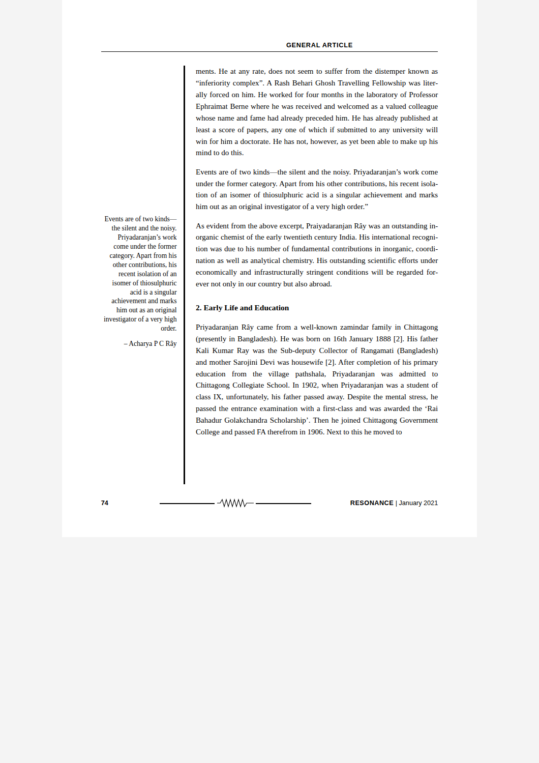GENERAL ARTICLE
Events are of two kinds—the silent and the noisy. Priyadaranjan’s work come under the former category. Apart from his other contributions, his recent isolation of an isomer of thiosulphuric acid is a singular achievement and marks him out as an original investigator of a very high order.
– Acharya P C Rây
ments. He at any rate, does not seem to suffer from the distemper known as “inferiority complex”. A Rash Behari Ghosh Travelling Fellowship was literally forced on him. He worked for four months in the laboratory of Professor Ephraimat Berne where he was received and welcomed as a valued colleague whose name and fame had already preceded him. He has already published at least a score of papers, any one of which if submitted to any university will win for him a doctorate. He has not, however, as yet been able to make up his mind to do this.
Events are of two kinds—the silent and the noisy. Priyadaranjan’s work come under the former category. Apart from his other contributions, his recent isolation of an isomer of thiosulphuric acid is a singular achievement and marks him out as an original investigator of a very high order.”
As evident from the above excerpt, Praiyadaranjan Rây was an outstanding inorganic chemist of the early twentieth century India. His international recognition was due to his number of fundamental contributions in inorganic, coordination as well as analytical chemistry. His outstanding scientific efforts under economically and infrastructurally stringent conditions will be regarded forever not only in our country but also abroad.
2. Early Life and Education
Priyadaranjan Rây came from a well-known zamindar family in Chittagong (presently in Bangladesh). He was born on 16th January 1888 [2]. His father Kali Kumar Ray was the Sub-deputy Collector of Rangamati (Bangladesh) and mother Sarojini Devi was housewife [2]. After completion of his primary education from the village pathshala, Priyadaranjan was admitted to Chittagong Collegiate School. In 1902, when Priyadaranjan was a student of class IX, unfortunately, his father passed away. Despite the mental stress, he passed the entrance examination with a first-class and was awarded the ‘Rai Bahadur Golakchandra Scholarship’. Then he joined Chittagong Government College and passed FA therefrom in 1906. Next to this he moved to
74
RESONANCE | January 2021